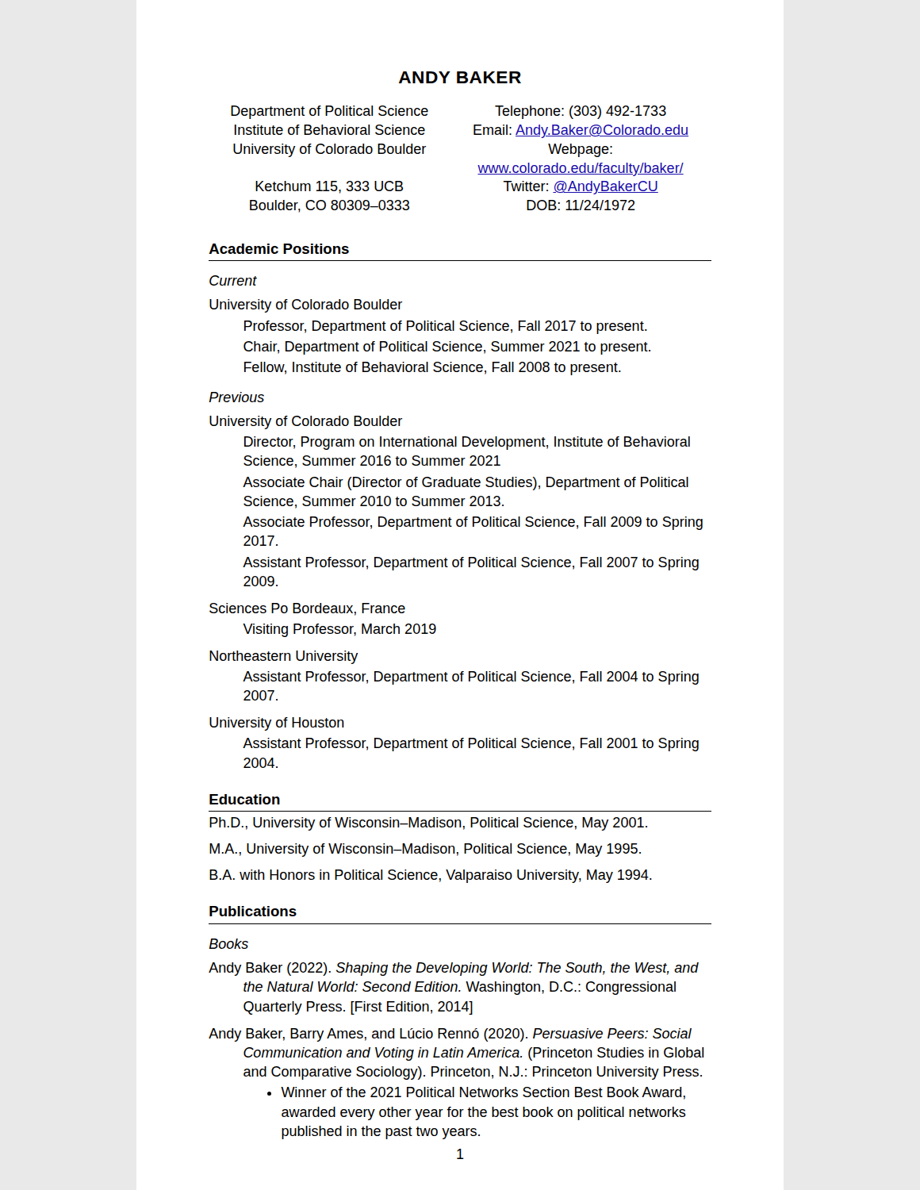ANDY BAKER
| Department of Political Science | Telephone: (303) 492-1733 |
| Institute of Behavioral Science | Email: Andy.Baker@Colorado.edu |
| University of Colorado Boulder | Webpage: www.colorado.edu/faculty/baker/ |
| Ketchum 115, 333 UCB | Twitter: @AndyBakerCU |
| Boulder, CO 80309–0333 | DOB: 11/24/1972 |
Academic Positions
Current
University of Colorado Boulder
Professor, Department of Political Science, Fall 2017 to present.
Chair, Department of Political Science, Summer 2021 to present.
Fellow, Institute of Behavioral Science, Fall 2008 to present.
Previous
University of Colorado Boulder
Director, Program on International Development, Institute of Behavioral Science, Summer 2016 to Summer 2021
Associate Chair (Director of Graduate Studies), Department of Political Science, Summer 2010 to Summer 2013.
Associate Professor, Department of Political Science, Fall 2009 to Spring 2017.
Assistant Professor, Department of Political Science, Fall 2007 to Spring 2009.
Sciences Po Bordeaux, France
Visiting Professor, March 2019
Northeastern University
Assistant Professor, Department of Political Science, Fall 2004 to Spring 2007.
University of Houston
Assistant Professor, Department of Political Science, Fall 2001 to Spring 2004.
Education
Ph.D., University of Wisconsin–Madison, Political Science, May 2001.
M.A., University of Wisconsin–Madison, Political Science, May 1995.
B.A. with Honors in Political Science, Valparaiso University, May 1994.
Publications
Books
Andy Baker (2022). Shaping the Developing World: The South, the West, and the Natural World: Second Edition. Washington, D.C.: Congressional Quarterly Press. [First Edition, 2014]
Andy Baker, Barry Ames, and Lúcio Rennó (2020). Persuasive Peers: Social Communication and Voting in Latin America. (Princeton Studies in Global and Comparative Sociology). Princeton, N.J.: Princeton University Press.
Winner of the 2021 Political Networks Section Best Book Award, awarded every other year for the best book on political networks published in the past two years.
1